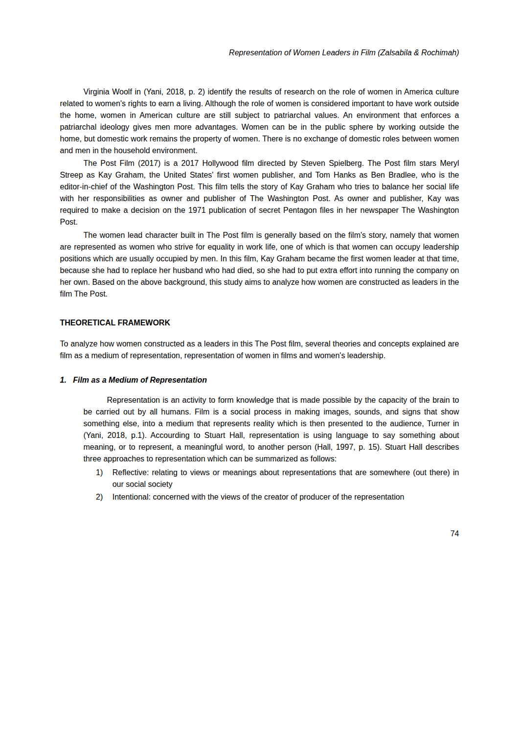Representation of Women Leaders in Film (Zalsabila & Rochimah)
Virginia Woolf in (Yani, 2018, p. 2) identify the results of research on the role of women in America culture related to women's rights to earn a living. Although the role of women is considered important to have work outside the home, women in American culture are still subject to patriarchal values. An environment that enforces a patriarchal ideology gives men more advantages. Women can be in the public sphere by working outside the home, but domestic work remains the property of women. There is no exchange of domestic roles between women and men in the household environment.
The Post Film (2017) is a 2017 Hollywood film directed by Steven Spielberg. The Post film stars Meryl Streep as Kay Graham, the United States' first women publisher, and Tom Hanks as Ben Bradlee, who is the editor-in-chief of the Washington Post. This film tells the story of Kay Graham who tries to balance her social life with her responsibilities as owner and publisher of The Washington Post. As owner and publisher, Kay was required to make a decision on the 1971 publication of secret Pentagon files in her newspaper The Washington Post.
The women lead character built in The Post film is generally based on the film's story, namely that women are represented as women who strive for equality in work life, one of which is that women can occupy leadership positions which are usually occupied by men. In this film, Kay Graham became the first women leader at that time, because she had to replace her husband who had died, so she had to put extra effort into running the company on her own. Based on the above background, this study aims to analyze how women are constructed as leaders in the film The Post.
THEORETICAL FRAMEWORK
To analyze how women constructed as a leaders in this The Post film, several theories and concepts explained are film as a medium of representation, representation of women in films and women's leadership.
1. Film as a Medium of Representation
Representation is an activity to form knowledge that is made possible by the capacity of the brain to be carried out by all humans. Film is a social process in making images, sounds, and signs that show something else, into a medium that represents reality which is then presented to the audience, Turner in (Yani, 2018, p.1). Accourding to Stuart Hall, representation is using language to say something about meaning, or to represent, a meaningful word, to another person (Hall, 1997, p. 15). Stuart Hall describes three approaches to representation which can be summarized as follows:
Reflective: relating to views or meanings about representations that are somewhere (out there) in our social society
Intentional: concerned with the views of the creator of producer of the representation
74